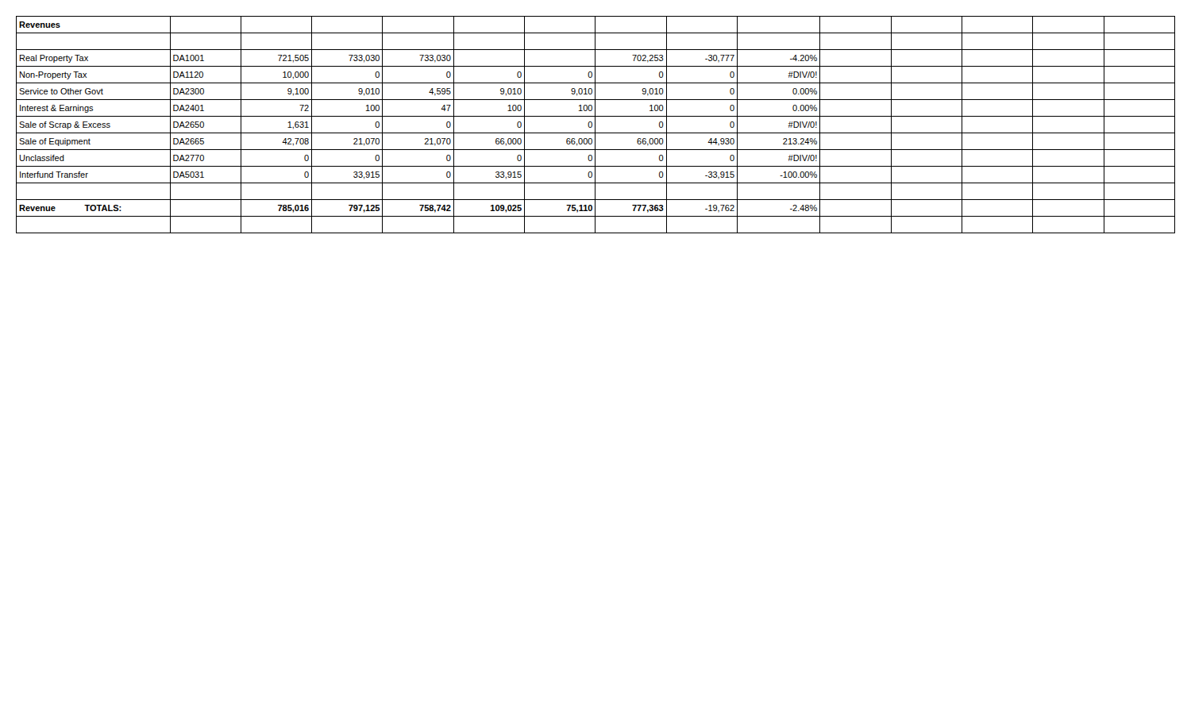| Revenues | | | | | | | | | | | | | | |
| Real Property Tax | DA1001 | 721,505 | 733,030 | 733,030 | | | 702,253 | -30,777 | -4.20% | | | | | |
| Non-Property Tax | DA1120 | 10,000 | 0 | 0 | 0 | 0 | 0 | 0 | #DIV/0! | | | | | |
| Service to Other Govt | DA2300 | 9,100 | 9,010 | 4,595 | 9,010 | 9,010 | 9,010 | 0 | 0.00% | | | | | |
| Interest & Earnings | DA2401 | 72 | 100 | 47 | 100 | 100 | 100 | 0 | 0.00% | | | | | |
| Sale of Scrap & Excess | DA2650 | 1,631 | 0 | 0 | 0 | 0 | 0 | 0 | #DIV/0! | | | | | |
| Sale of Equipment | DA2665 | 42,708 | 21,070 | 21,070 | 66,000 | 66,000 | 66,000 | 44,930 | 213.24% | | | | | |
| Unclassifed | DA2770 | 0 | 0 | 0 | 0 | 0 | 0 | 0 | #DIV/0! | | | | | |
| Interfund Transfer | DA5031 | 0 | 33,915 | 0 | 33,915 | 0 | 0 | -33,915 | -100.00% | | | | | |
| Revenue TOTALS: | | 785,016 | 797,125 | 758,742 | 109,025 | 75,110 | 777,363 | -19,762 | -2.48% | | | | | |